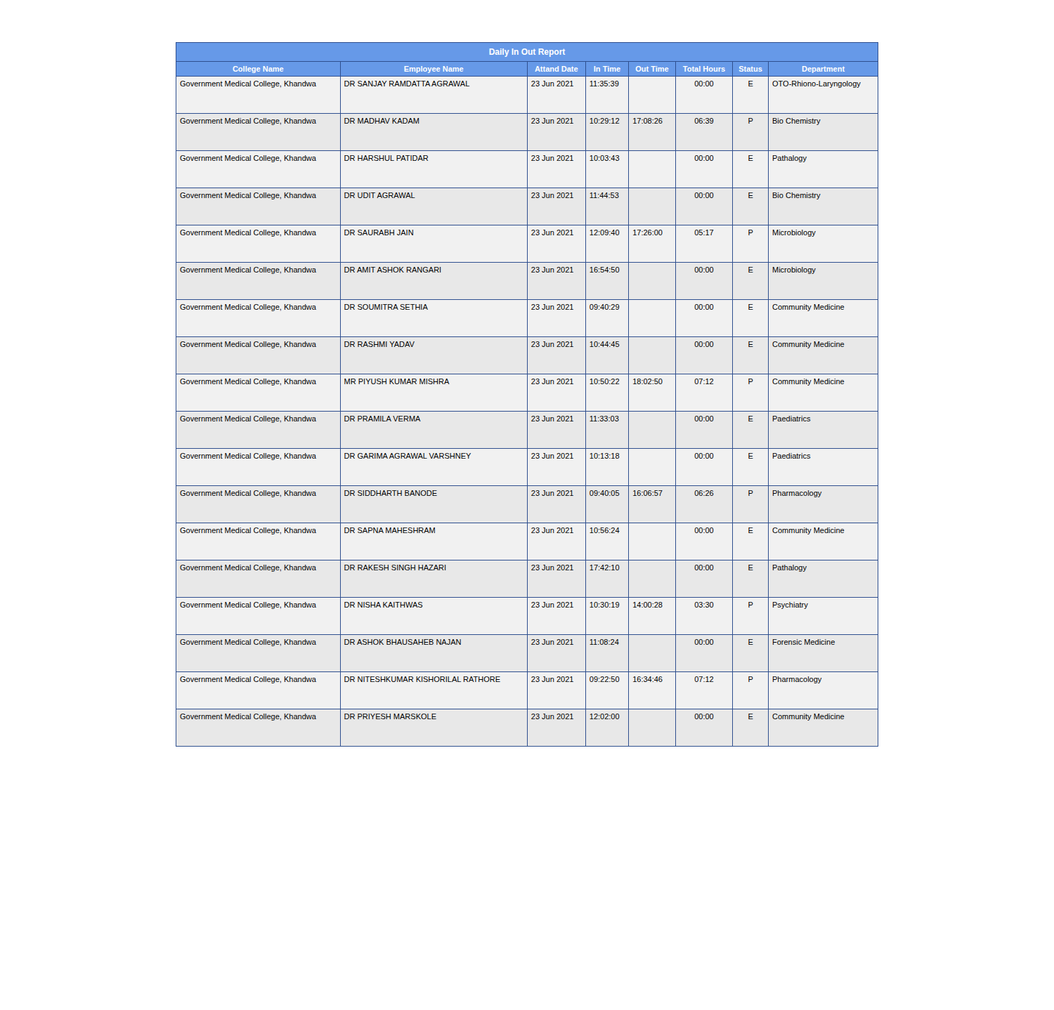Daily In Out Report
| College Name | Employee Name | Attand Date | In Time | Out Time | Total Hours | Status | Department |
| --- | --- | --- | --- | --- | --- | --- | --- |
| Government Medical College, Khandwa | DR SANJAY RAMDATTA AGRAWAL | 23 Jun 2021 | 11:35:39 | | 00:00 | E | OTO-Rhiono-Laryngology |
| Government Medical College, Khandwa | DR MADHAV KADAM | 23 Jun 2021 | 10:29:12 | 17:08:26 | 06:39 | P | Bio Chemistry |
| Government Medical College, Khandwa | DR HARSHUL PATIDAR | 23 Jun 2021 | 10:03:43 | | 00:00 | E | Pathalogy |
| Government Medical College, Khandwa | DR UDIT AGRAWAL | 23 Jun 2021 | 11:44:53 | | 00:00 | E | Bio Chemistry |
| Government Medical College, Khandwa | DR SAURABH JAIN | 23 Jun 2021 | 12:09:40 | 17:26:00 | 05:17 | P | Microbiology |
| Government Medical College, Khandwa | DR AMIT ASHOK RANGARI | 23 Jun 2021 | 16:54:50 | | 00:00 | E | Microbiology |
| Government Medical College, Khandwa | DR SOUMITRA SETHIA | 23 Jun 2021 | 09:40:29 | | 00:00 | E | Community Medicine |
| Government Medical College, Khandwa | DR RASHMI YADAV | 23 Jun 2021 | 10:44:45 | | 00:00 | E | Community Medicine |
| Government Medical College, Khandwa | MR PIYUSH KUMAR MISHRA | 23 Jun 2021 | 10:50:22 | 18:02:50 | 07:12 | P | Community Medicine |
| Government Medical College, Khandwa | DR PRAMILA VERMA | 23 Jun 2021 | 11:33:03 | | 00:00 | E | Paediatrics |
| Government Medical College, Khandwa | DR GARIMA AGRAWAL VARSHNEY | 23 Jun 2021 | 10:13:18 | | 00:00 | E | Paediatrics |
| Government Medical College, Khandwa | DR SIDDHARTH BANODE | 23 Jun 2021 | 09:40:05 | 16:06:57 | 06:26 | P | Pharmacology |
| Government Medical College, Khandwa | DR SAPNA MAHESHRAM | 23 Jun 2021 | 10:56:24 | | 00:00 | E | Community Medicine |
| Government Medical College, Khandwa | DR RAKESH SINGH HAZARI | 23 Jun 2021 | 17:42:10 | | 00:00 | E | Pathalogy |
| Government Medical College, Khandwa | DR NISHA KAITHWAS | 23 Jun 2021 | 10:30:19 | 14:00:28 | 03:30 | P | Psychiatry |
| Government Medical College, Khandwa | DR ASHOK BHAUSAHEB NAJAN | 23 Jun 2021 | 11:08:24 | | 00:00 | E | Forensic Medicine |
| Government Medical College, Khandwa | DR NITESHKUMAR KISHORILAL RATHORE | 23 Jun 2021 | 09:22:50 | 16:34:46 | 07:12 | P | Pharmacology |
| Government Medical College, Khandwa | DR PRIYESH MARSKOLE | 23 Jun 2021 | 12:02:00 | | 00:00 | E | Community Medicine |